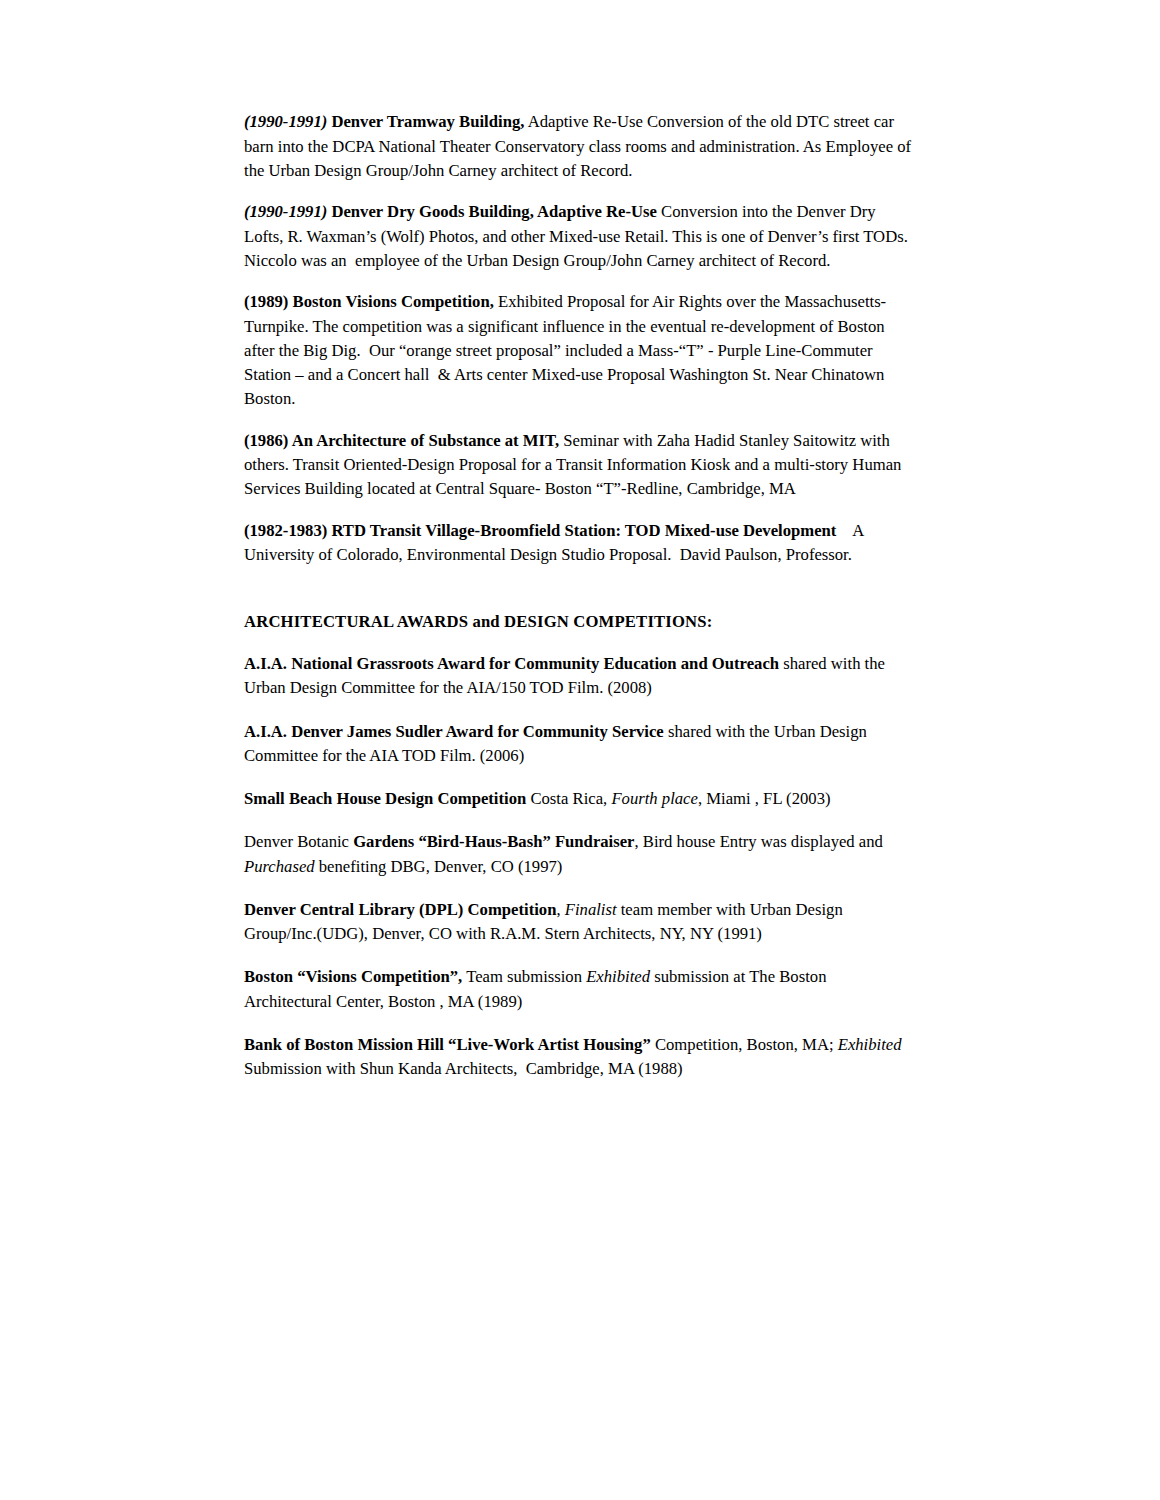(1990-1991) Denver Tramway Building, Adaptive Re-Use Conversion of the old DTC street car barn into the DCPA National Theater Conservatory class rooms and administration. As Employee of the Urban Design Group/John Carney architect of Record.
(1990-1991) Denver Dry Goods Building, Adaptive Re-Use Conversion into the Denver Dry Lofts, R. Waxman’s (Wolf) Photos, and other Mixed-use Retail. This is one of Denver’s first TODs. Niccolo was an employee of the Urban Design Group/John Carney architect of Record.
(1989) Boston Visions Competition, Exhibited Proposal for Air Rights over the Massachusetts-Turnpike. The competition was a significant influence in the eventual re-development of Boston after the Big Dig. Our “orange street proposal” included a Mass-“T” - Purple Line-Commuter Station – and a Concert hall & Arts center Mixed-use Proposal Washington St. Near Chinatown Boston.
(1986) An Architecture of Substance at MIT, Seminar with Zaha Hadid Stanley Saitowitz with others. Transit Oriented-Design Proposal for a Transit Information Kiosk and a multi-story Human Services Building located at Central Square- Boston “T”-Redline, Cambridge, MA
(1982-1983) RTD Transit Village-Broomfield Station: TOD Mixed-use Development A University of Colorado, Environmental Design Studio Proposal. David Paulson, Professor.
ARCHITECTURAL AWARDS and DESIGN COMPETITIONS:
A.I.A. National Grassroots Award for Community Education and Outreach shared with the Urban Design Committee for the AIA/150 TOD Film. (2008)
A.I.A. Denver James Sudler Award for Community Service shared with the Urban Design Committee for the AIA TOD Film. (2006)
Small Beach House Design Competition Costa Rica, Fourth place, Miami , FL (2003)
Denver Botanic Gardens “Bird-Haus-Bash” Fundraiser, Bird house Entry was displayed and Purchased benefiting DBG, Denver, CO (1997)
Denver Central Library (DPL) Competition, Finalist team member with Urban Design Group/Inc.(UDG), Denver, CO with R.A.M. Stern Architects, NY, NY (1991)
Boston “Visions Competition”, Team submission Exhibited submission at The Boston Architectural Center, Boston , MA (1989)
Bank of Boston Mission Hill “Live-Work Artist Housing” Competition, Boston, MA; Exhibited Submission with Shun Kanda Architects, Cambridge, MA (1988)